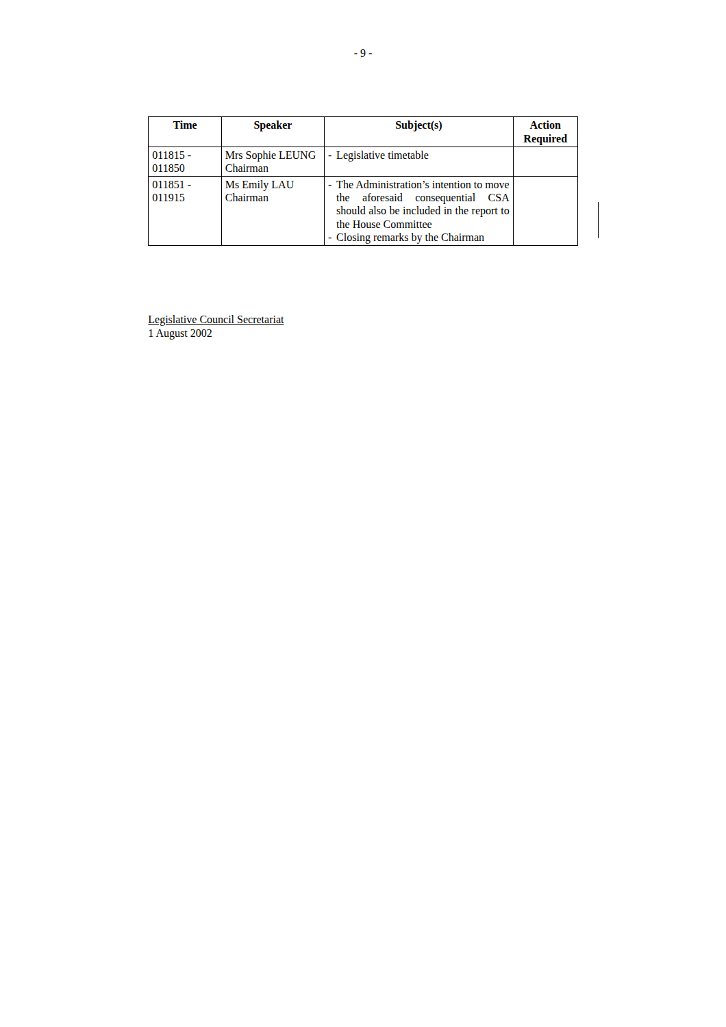- 9 -
| Time | Speaker | Subject(s) | Action Required |
| --- | --- | --- | --- |
| 011815 - 011850 | Mrs Sophie LEUNG Chairman | Legislative timetable | |
| 011851 - 011915 | Ms Emily LAU Chairman | The Administration’s intention to move the aforesaid consequential CSA should also be included in the report to the House Committee Closing remarks by the Chairman | |
Legislative Council Secretariat
1 August 2002